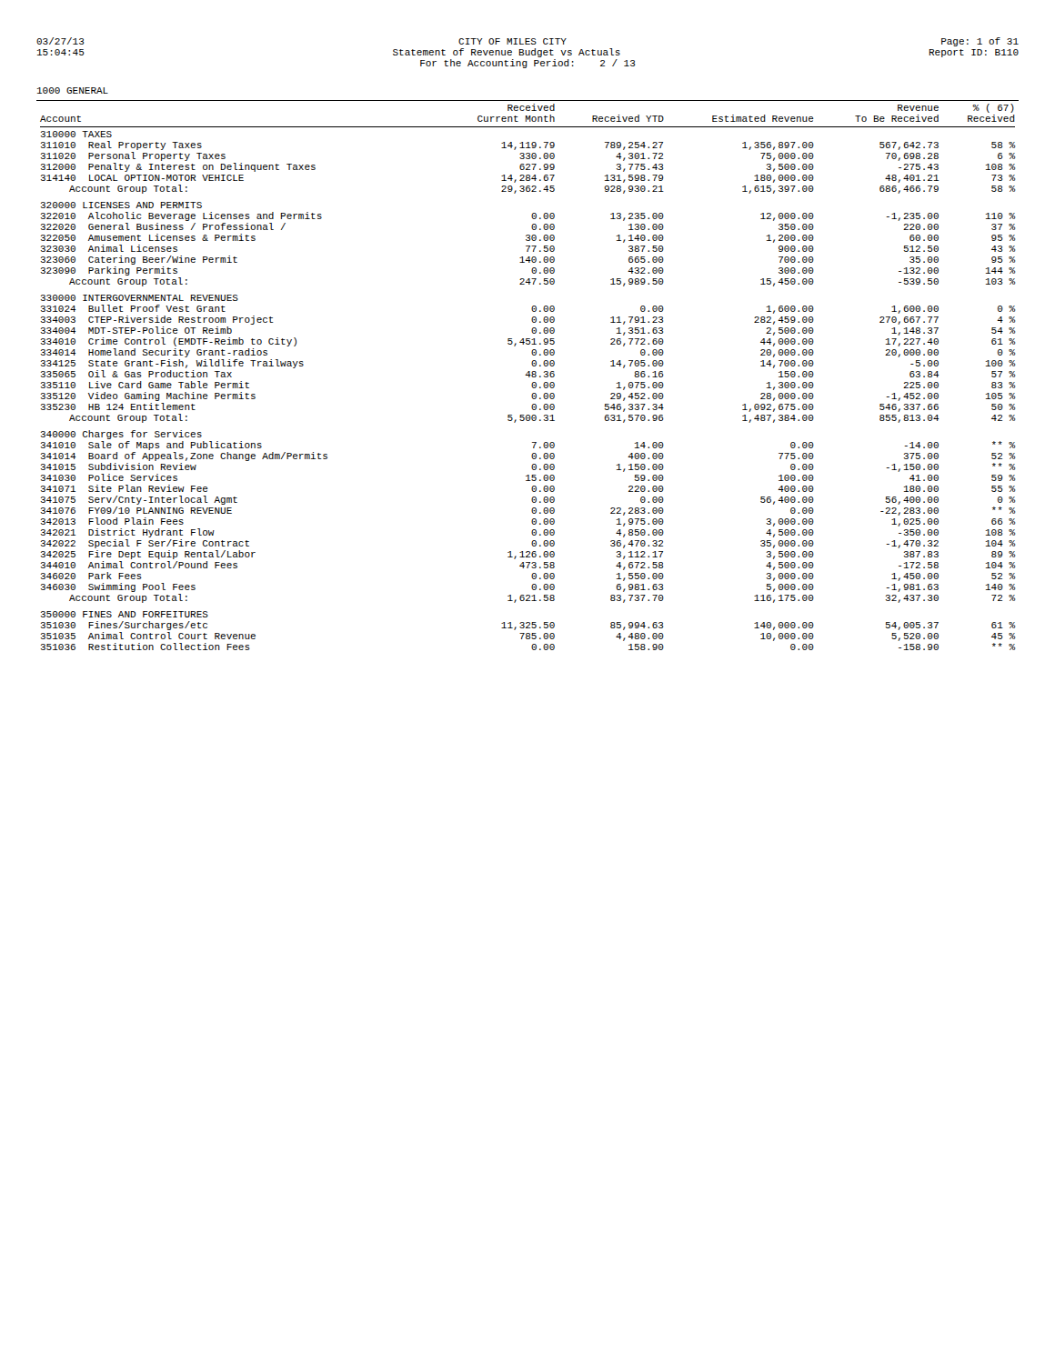03/27/13 CITY OF MILES CITY Page: 1 of 31
15:04:45 Statement of Revenue Budget vs Actuals Report ID: B110
For the Accounting Period: 2 / 13
1000 GENERAL
| | Received | | | Revenue | % ( 67) |
| --- | --- | --- | --- | --- | --- |
| Account | Current Month | Received YTD | Estimated Revenue | To Be Received | Received |
| 310000 TAXES |
| 311010 Real Property Taxes | 14,119.79 | 789,254.27 | 1,356,897.00 | 567,642.73 | 58 % |
| 311020 Personal Property Taxes | 330.00 | 4,301.72 | 75,000.00 | 70,698.28 | 6 % |
| 312000 Penalty & Interest on Delinquent Taxes | 627.99 | 3,775.43 | 3,500.00 | -275.43 | 108 % |
| 314140 LOCAL OPTION-MOTOR VEHICLE | 14,284.67 | 131,598.79 | 180,000.00 | 48,401.21 | 73 % |
| Account Group Total: | 29,362.45 | 928,930.21 | 1,615,397.00 | 686,466.79 | 58 % |
| 320000 LICENSES AND PERMITS |
| 322010 Alcoholic Beverage Licenses and Permits | 0.00 | 13,235.00 | 12,000.00 | -1,235.00 | 110 % |
| 322020 General Business / Professional / | 0.00 | 130.00 | 350.00 | 220.00 | 37 % |
| 322050 Amusement Licenses & Permits | 30.00 | 1,140.00 | 1,200.00 | 60.00 | 95 % |
| 323030 Animal Licenses | 77.50 | 387.50 | 900.00 | 512.50 | 43 % |
| 323060 Catering Beer/Wine Permit | 140.00 | 665.00 | 700.00 | 35.00 | 95 % |
| 323090 Parking Permits | 0.00 | 432.00 | 300.00 | -132.00 | 144 % |
| Account Group Total: | 247.50 | 15,989.50 | 15,450.00 | -539.50 | 103 % |
| 330000 INTERGOVERNMENTAL REVENUES |
| 331024 Bullet Proof Vest Grant | 0.00 | 0.00 | 1,600.00 | 1,600.00 | 0 % |
| 334003 CTEP-Riverside Restroom Project | 0.00 | 11,791.23 | 282,459.00 | 270,667.77 | 4 % |
| 334004 MDT-STEP-Police OT Reimb | 0.00 | 1,351.63 | 2,500.00 | 1,148.37 | 54 % |
| 334010 Crime Control (EMDTF-Reimb to City) | 5,451.95 | 26,772.60 | 44,000.00 | 17,227.40 | 61 % |
| 334014 Homeland Security Grant-radios | 0.00 | 0.00 | 20,000.00 | 20,000.00 | 0 % |
| 334125 State Grant-Fish, Wildlife Trailways | 0.00 | 14,705.00 | 14,700.00 | -5.00 | 100 % |
| 335065 Oil & Gas Production Tax | 48.36 | 86.16 | 150.00 | 63.84 | 57 % |
| 335110 Live Card Game Table Permit | 0.00 | 1,075.00 | 1,300.00 | 225.00 | 83 % |
| 335120 Video Gaming Machine Permits | 0.00 | 29,452.00 | 28,000.00 | -1,452.00 | 105 % |
| 335230 HB 124 Entitlement | 0.00 | 546,337.34 | 1,092,675.00 | 546,337.66 | 50 % |
| Account Group Total: | 5,500.31 | 631,570.96 | 1,487,384.00 | 855,813.04 | 42 % |
| 340000 Charges for Services |
| 341010 Sale of Maps and Publications | 7.00 | 14.00 | 0.00 | -14.00 | ** % |
| 341014 Board of Appeals,Zone Change Adm/Permits | 0.00 | 400.00 | 775.00 | 375.00 | 52 % |
| 341015 Subdivision Review | 0.00 | 1,150.00 | 0.00 | -1,150.00 | ** % |
| 341030 Police Services | 15.00 | 59.00 | 100.00 | 41.00 | 59 % |
| 341071 Site Plan Review Fee | 0.00 | 220.00 | 400.00 | 180.00 | 55 % |
| 341075 Serv/Cnty-Interlocal Agmt | 0.00 | 0.00 | 56,400.00 | 56,400.00 | 0 % |
| 341076 FY09/10 PLANNING REVENUE | 0.00 | 22,283.00 | 0.00 | -22,283.00 | ** % |
| 342013 Flood Plain Fees | 0.00 | 1,975.00 | 3,000.00 | 1,025.00 | 66 % |
| 342021 District Hydrant Flow | 0.00 | 4,850.00 | 4,500.00 | -350.00 | 108 % |
| 342022 Special F Ser/Fire Contract | 0.00 | 36,470.32 | 35,000.00 | -1,470.32 | 104 % |
| 342025 Fire Dept Equip Rental/Labor | 1,126.00 | 3,112.17 | 3,500.00 | 387.83 | 89 % |
| 344010 Animal Control/Pound Fees | 473.58 | 4,672.58 | 4,500.00 | -172.58 | 104 % |
| 346020 Park Fees | 0.00 | 1,550.00 | 3,000.00 | 1,450.00 | 52 % |
| 346030 Swimming Pool Fees | 0.00 | 6,981.63 | 5,000.00 | -1,981.63 | 140 % |
| Account Group Total: | 1,621.58 | 83,737.70 | 116,175.00 | 32,437.30 | 72 % |
| 350000 FINES AND FORFEITURES |
| 351030 Fines/Surcharges/etc | 11,325.50 | 85,994.63 | 140,000.00 | 54,005.37 | 61 % |
| 351035 Animal Control Court Revenue | 785.00 | 4,480.00 | 10,000.00 | 5,520.00 | 45 % |
| 351036 Restitution Collection Fees | 0.00 | 158.90 | 0.00 | -158.90 | ** % |